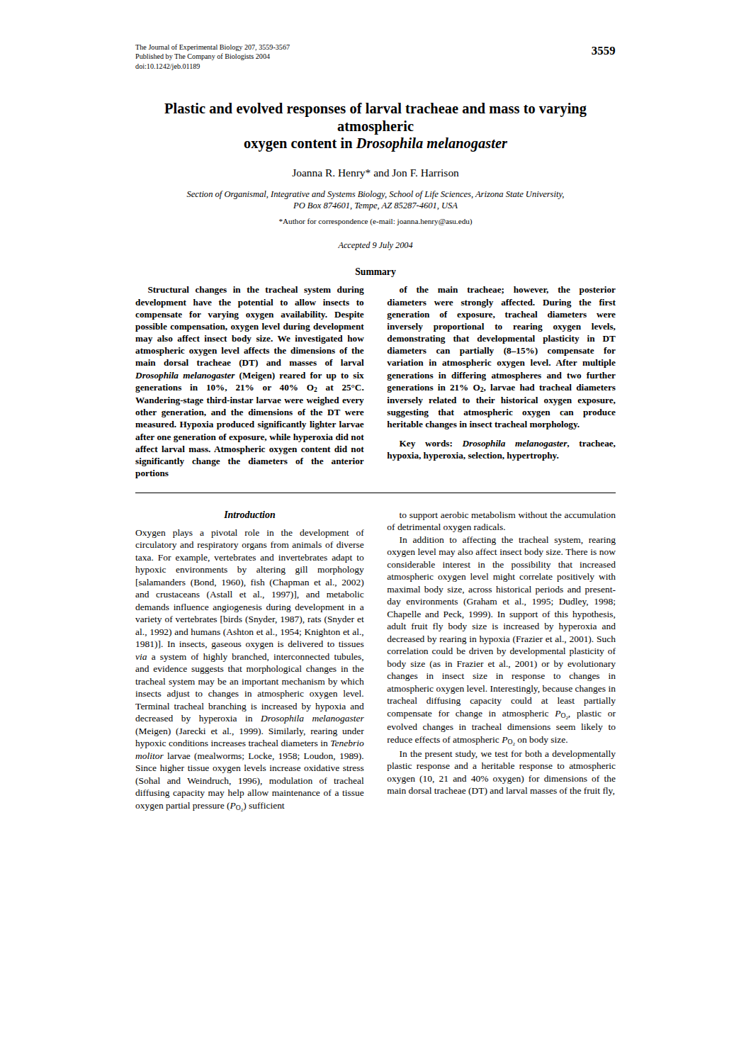The Journal of Experimental Biology 207, 3559-3567
Published by The Company of Biologists 2004
doi:10.1242/jeb.01189
3559
Plastic and evolved responses of larval tracheae and mass to varying atmospheric
oxygen content in Drosophila melanogaster
Joanna R. Henry* and Jon F. Harrison
Section of Organismal, Integrative and Systems Biology, School of Life Sciences, Arizona State University,
PO Box 874601, Tempe, AZ 85287-4601, USA
*Author for correspondence (e-mail: joanna.henry@asu.edu)
Accepted 9 July 2004
Summary
Structural changes in the tracheal system during development have the potential to allow insects to compensate for varying oxygen availability. Despite possible compensation, oxygen level during development may also affect insect body size. We investigated how atmospheric oxygen level affects the dimensions of the main dorsal tracheae (DT) and masses of larval Drosophila melanogaster (Meigen) reared for up to six generations in 10%, 21% or 40% O2 at 25°C. Wandering-stage third-instar larvae were weighed every other generation, and the dimensions of the DT were measured. Hypoxia produced significantly lighter larvae after one generation of exposure, while hyperoxia did not affect larval mass. Atmospheric oxygen content did not significantly change the diameters of the anterior portions
of the main tracheae; however, the posterior diameters were strongly affected. During the first generation of exposure, tracheal diameters were inversely proportional to rearing oxygen levels, demonstrating that developmental plasticity in DT diameters can partially (8–15%) compensate for variation in atmospheric oxygen level. After multiple generations in differing atmospheres and two further generations in 21% O2, larvae had tracheal diameters inversely related to their historical oxygen exposure, suggesting that atmospheric oxygen can produce heritable changes in insect tracheal morphology.
Key words: Drosophila melanogaster, tracheae, hypoxia, hyperoxia, selection, hypertrophy.
Introduction
Oxygen plays a pivotal role in the development of circulatory and respiratory organs from animals of diverse taxa. For example, vertebrates and invertebrates adapt to hypoxic environments by altering gill morphology [salamanders (Bond, 1960), fish (Chapman et al., 2002) and crustaceans (Astall et al., 1997)], and metabolic demands influence angiogenesis during development in a variety of vertebrates [birds (Snyder, 1987), rats (Snyder et al., 1992) and humans (Ashton et al., 1954; Knighton et al., 1981)]. In insects, gaseous oxygen is delivered to tissues via a system of highly branched, interconnected tubules, and evidence suggests that morphological changes in the tracheal system may be an important mechanism by which insects adjust to changes in atmospheric oxygen level. Terminal tracheal branching is increased by hypoxia and decreased by hyperoxia in Drosophila melanogaster (Meigen) (Jarecki et al., 1999). Similarly, rearing under hypoxic conditions increases tracheal diameters in Tenebrio molitor larvae (mealworms; Locke, 1958; Loudon, 1989). Since higher tissue oxygen levels increase oxidative stress (Sohal and Weindruch, 1996), modulation of tracheal diffusing capacity may help allow maintenance of a tissue oxygen partial pressure (PO2) sufficient
to support aerobic metabolism without the accumulation of detrimental oxygen radicals.
In addition to affecting the tracheal system, rearing oxygen level may also affect insect body size. There is now considerable interest in the possibility that increased atmospheric oxygen level might correlate positively with maximal body size, across historical periods and present-day environments (Graham et al., 1995; Dudley, 1998; Chapelle and Peck, 1999). In support of this hypothesis, adult fruit fly body size is increased by hyperoxia and decreased by rearing in hypoxia (Frazier et al., 2001). Such correlation could be driven by developmental plasticity of body size (as in Frazier et al., 2001) or by evolutionary changes in insect size in response to changes in atmospheric oxygen level. Interestingly, because changes in tracheal diffusing capacity could at least partially compensate for change in atmospheric PO2, plastic or evolved changes in tracheal dimensions seem likely to reduce effects of atmospheric PO2 on body size.
In the present study, we test for both a developmentally plastic response and a heritable response to atmospheric oxygen (10, 21 and 40% oxygen) for dimensions of the main dorsal tracheae (DT) and larval masses of the fruit fly,